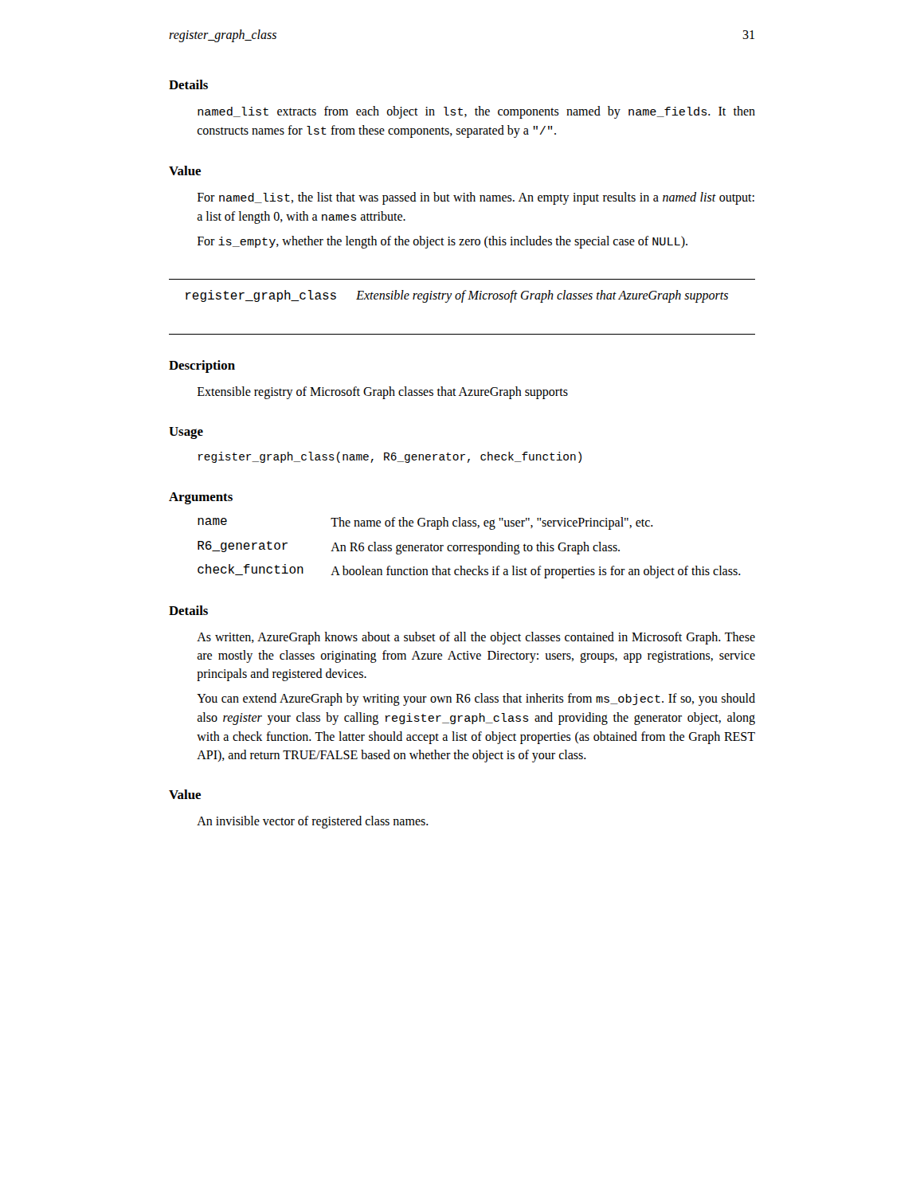register_graph_class 31
Details
named_list extracts from each object in lst, the components named by name_fields. It then constructs names for lst from these components, separated by a "/".
Value
For named_list, the list that was passed in but with names. An empty input results in a named list output: a list of length 0, with a names attribute.
For is_empty, whether the length of the object is zero (this includes the special case of NULL).
register_graph_class Extensible registry of Microsoft Graph classes that AzureGraph supports
Description
Extensible registry of Microsoft Graph classes that AzureGraph supports
Usage
register_graph_class(name, R6_generator, check_function)
Arguments
name
The name of the Graph class, eg "user", "servicePrincipal", etc.
R6_generator
An R6 class generator corresponding to this Graph class.
check_function
A boolean function that checks if a list of properties is for an object of this class.
Details
As written, AzureGraph knows about a subset of all the object classes contained in Microsoft Graph. These are mostly the classes originating from Azure Active Directory: users, groups, app registrations, service principals and registered devices.
You can extend AzureGraph by writing your own R6 class that inherits from ms_object. If so, you should also register your class by calling register_graph_class and providing the generator object, along with a check function. The latter should accept a list of object properties (as obtained from the Graph REST API), and return TRUE/FALSE based on whether the object is of your class.
Value
An invisible vector of registered class names.